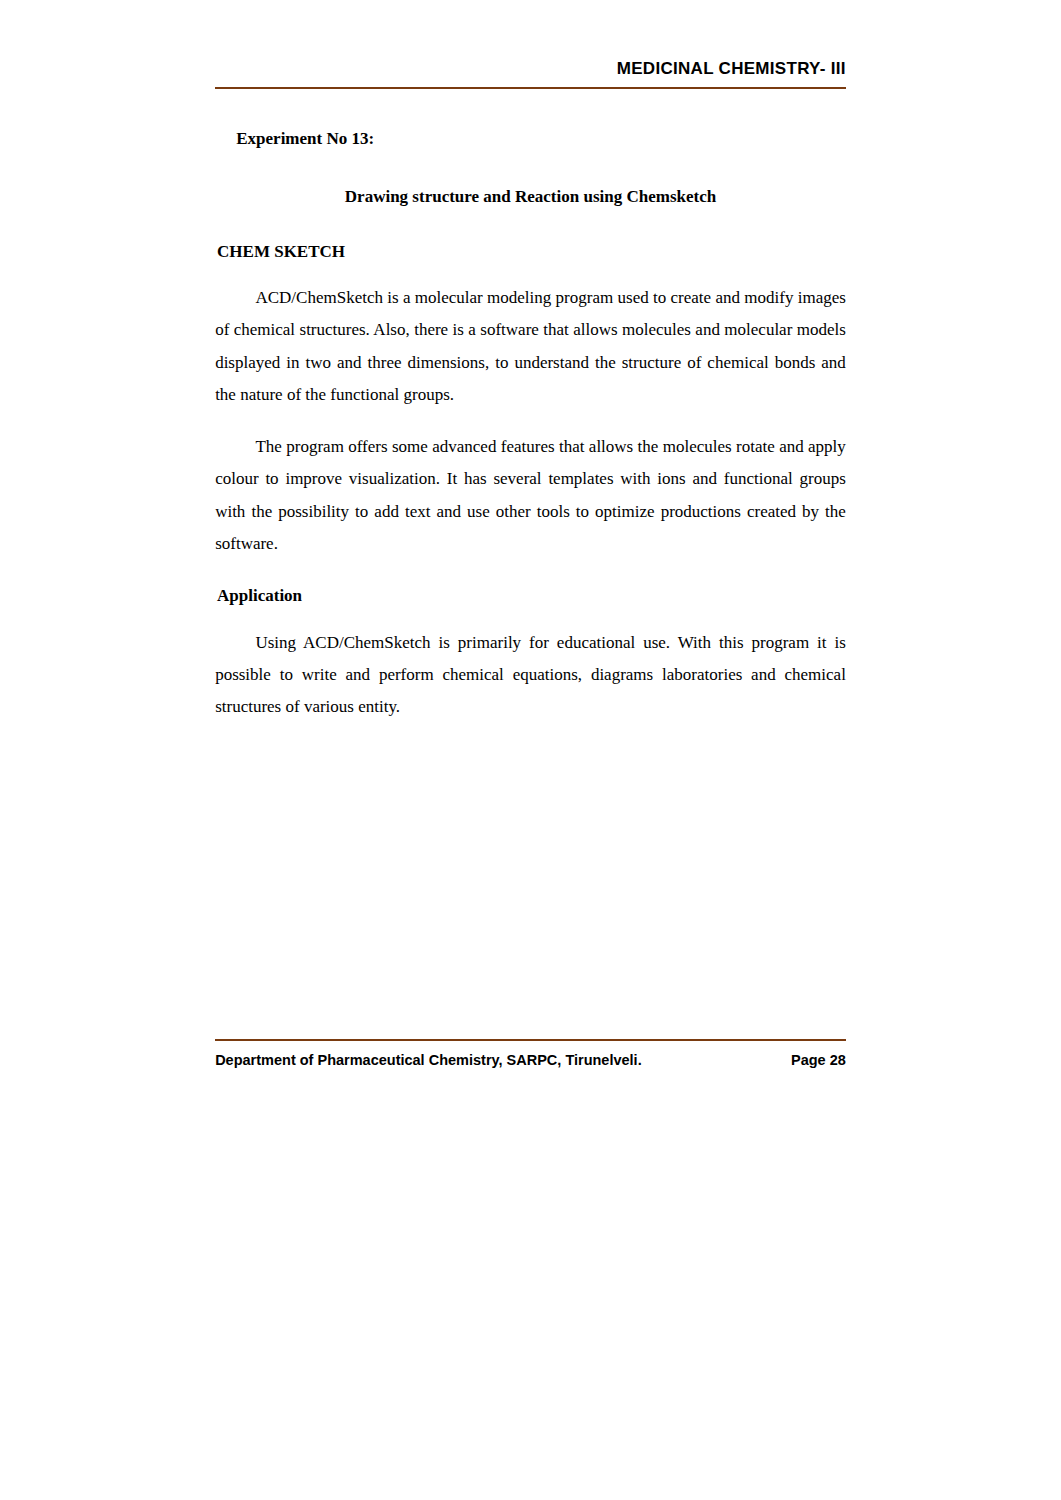MEDICINAL CHEMISTRY- III
Experiment No 13:
Drawing structure and Reaction using Chemsketch
CHEM SKETCH
ACD/ChemSketch is a molecular modeling program used to create and modify images of chemical structures. Also, there is a software that allows molecules and molecular models displayed in two and three dimensions, to understand the structure of chemical bonds and the nature of the functional groups.
The program offers some advanced features that allows the molecules rotate and apply colour to improve visualization. It has several templates with ions and functional groups with the possibility to add text and use other tools to optimize productions created by the software.
Application
Using ACD/ChemSketch is primarily for educational use. With this program it is possible to write and perform chemical equations, diagrams laboratories and chemical structures of various entity.
Department of Pharmaceutical Chemistry, SARPC, Tirunelveli. Page 28